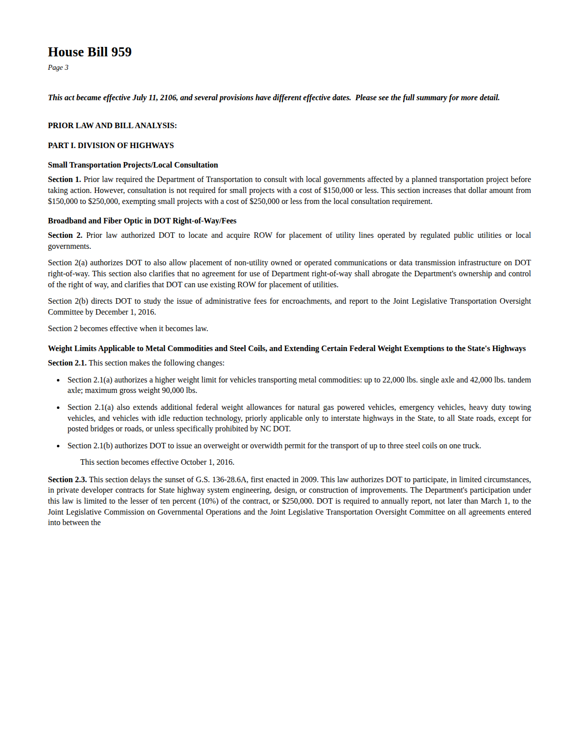House Bill 959
Page 3
This act became effective July 11, 2106, and several provisions have different effective dates. Please see the full summary for more detail.
PRIOR LAW AND BILL ANALYSIS:
PART I. DIVISION OF HIGHWAYS
Small Transportation Projects/Local Consultation
Section 1. Prior law required the Department of Transportation to consult with local governments affected by a planned transportation project before taking action. However, consultation is not required for small projects with a cost of $150,000 or less. This section increases that dollar amount from $150,000 to $250,000, exempting small projects with a cost of $250,000 or less from the local consultation requirement.
Broadband and Fiber Optic in DOT Right-of-Way/Fees
Section 2. Prior law authorized DOT to locate and acquire ROW for placement of utility lines operated by regulated public utilities or local governments.
Section 2(a) authorizes DOT to also allow placement of non-utility owned or operated communications or data transmission infrastructure on DOT right-of-way. This section also clarifies that no agreement for use of Department right-of-way shall abrogate the Department's ownership and control of the right of way, and clarifies that DOT can use existing ROW for placement of utilities.
Section 2(b) directs DOT to study the issue of administrative fees for encroachments, and report to the Joint Legislative Transportation Oversight Committee by December 1, 2016.
Section 2 becomes effective when it becomes law.
Weight Limits Applicable to Metal Commodities and Steel Coils, and Extending Certain Federal Weight Exemptions to the State's Highways
Section 2.1. This section makes the following changes:
Section 2.1(a) authorizes a higher weight limit for vehicles transporting metal commodities: up to 22,000 lbs. single axle and 42,000 lbs. tandem axle; maximum gross weight 90,000 lbs.
Section 2.1(a) also extends additional federal weight allowances for natural gas powered vehicles, emergency vehicles, heavy duty towing vehicles, and vehicles with idle reduction technology, priorly applicable only to interstate highways in the State, to all State roads, except for posted bridges or roads, or unless specifically prohibited by NC DOT.
Section 2.1(b) authorizes DOT to issue an overweight or overwidth permit for the transport of up to three steel coils on one truck.
This section becomes effective October 1, 2016.
Section 2.3. This section delays the sunset of G.S. 136-28.6A, first enacted in 2009. This law authorizes DOT to participate, in limited circumstances, in private developer contracts for State highway system engineering, design, or construction of improvements. The Department's participation under this law is limited to the lesser of ten percent (10%) of the contract, or $250,000. DOT is required to annually report, not later than March 1, to the Joint Legislative Commission on Governmental Operations and the Joint Legislative Transportation Oversight Committee on all agreements entered into between the